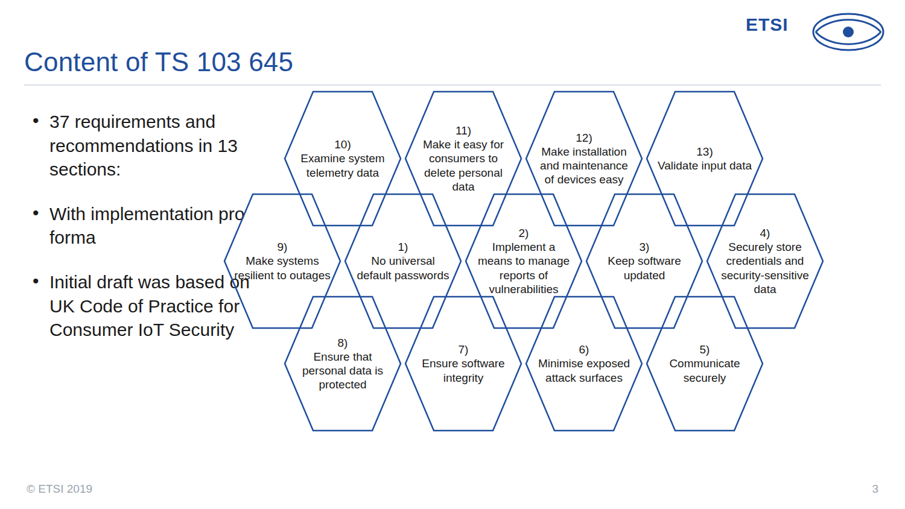ETSI
Content of TS 103 645
37 requirements and recommendations in 13 sections:
With implementation pro forma
Initial draft was based on UK Code of Practice for Consumer IoT Security
10) Examine system telemetry data
11) Make it easy for consumers to delete personal data
12) Make installation and maintenance of devices easy
13) Validate input data
9) Make systems resilient to outages
1) No universal default passwords
2) Implement a means to manage reports of vulnerabilities
3) Keep software updated
4) Securely store credentials and security-sensitive data
8) Ensure that personal data is protected
7) Ensure software integrity
6) Minimise exposed attack surfaces
5) Communicate securely
© ETSI 2019
3